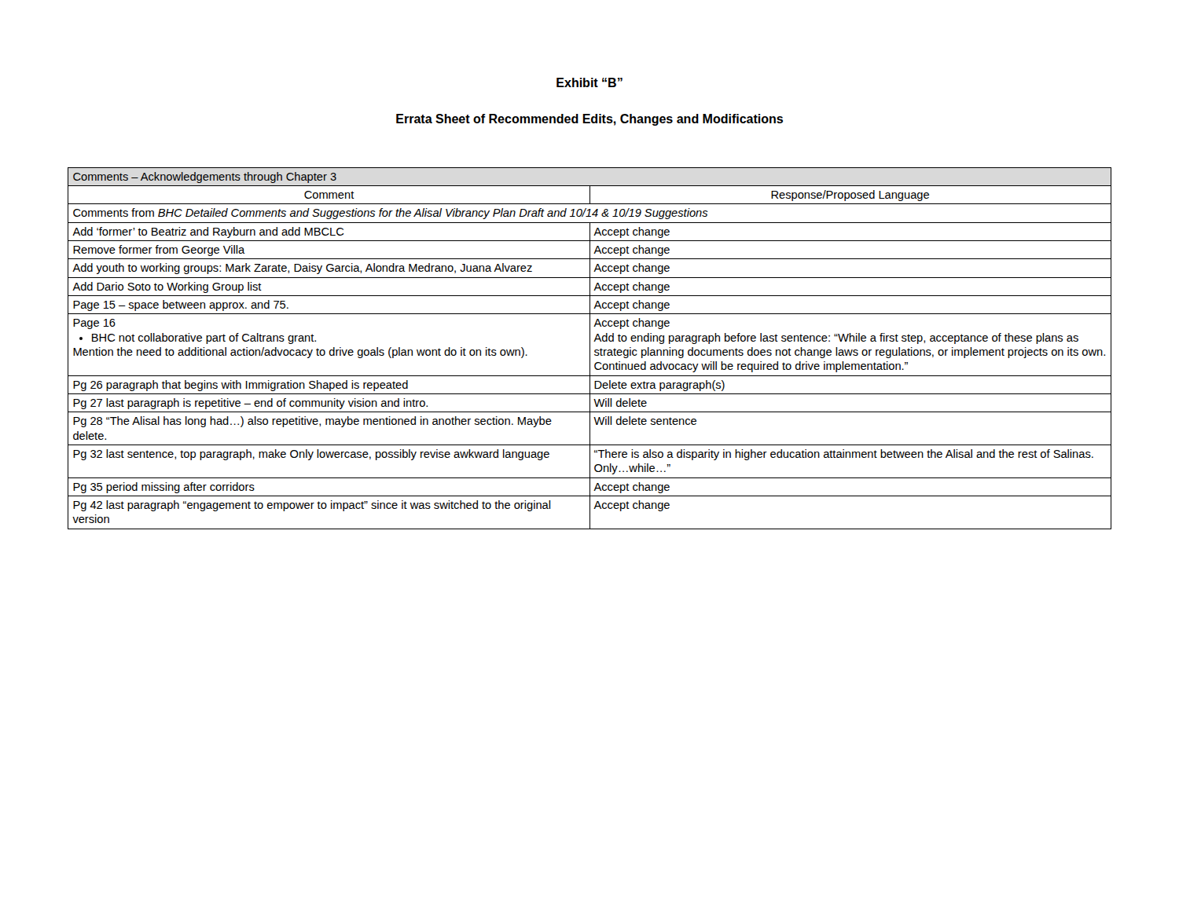Exhibit “B”
Errata Sheet of Recommended Edits, Changes and Modifications
| Comments – Acknowledgements through Chapter 3 |
| Comment | Response/Proposed Language |
| Comments from BHC Detailed Comments and Suggestions for the Alisal Vibrancy Plan Draft and 10/14 & 10/19 Suggestions |
| Add ‘former’ to Beatriz and Rayburn and add MBCLC | Accept change |
| Remove former from George Villa | Accept change |
| Add youth to working groups: Mark Zarate, Daisy Garcia, Alondra Medrano, Juana Alvarez | Accept change |
| Add Dario Soto to Working Group list | Accept change |
| Page 15 – space between approx. and 75. | Accept change |
| Page 16 BHC not collaborative part of Caltrans grant. Mention the need to additional action/advocacy to drive goals (plan wont do it on its own). | Accept change Add to ending paragraph before last sentence: “While a first step, acceptance of these plans as strategic planning documents does not change laws or regulations, or implement projects on its own. Continued advocacy will be required to drive implementation.” |
| Pg 26 paragraph that begins with Immigration Shaped is repeated | Delete extra paragraph(s) |
| Pg 27 last paragraph is repetitive – end of community vision and intro. | Will delete |
| Pg 28 “The Alisal has long had…) also repetitive, maybe mentioned in another section. Maybe delete. | Will delete sentence |
| Pg 32 last sentence, top paragraph, make Only lowercase, possibly revise awkward language | “There is also a disparity in higher education attainment between the Alisal and the rest of Salinas. Only…while…” |
| Pg 35 period missing after corridors | Accept change |
| Pg 42 last paragraph “engagement to empower to impact” since it was switched to the original version | Accept change |